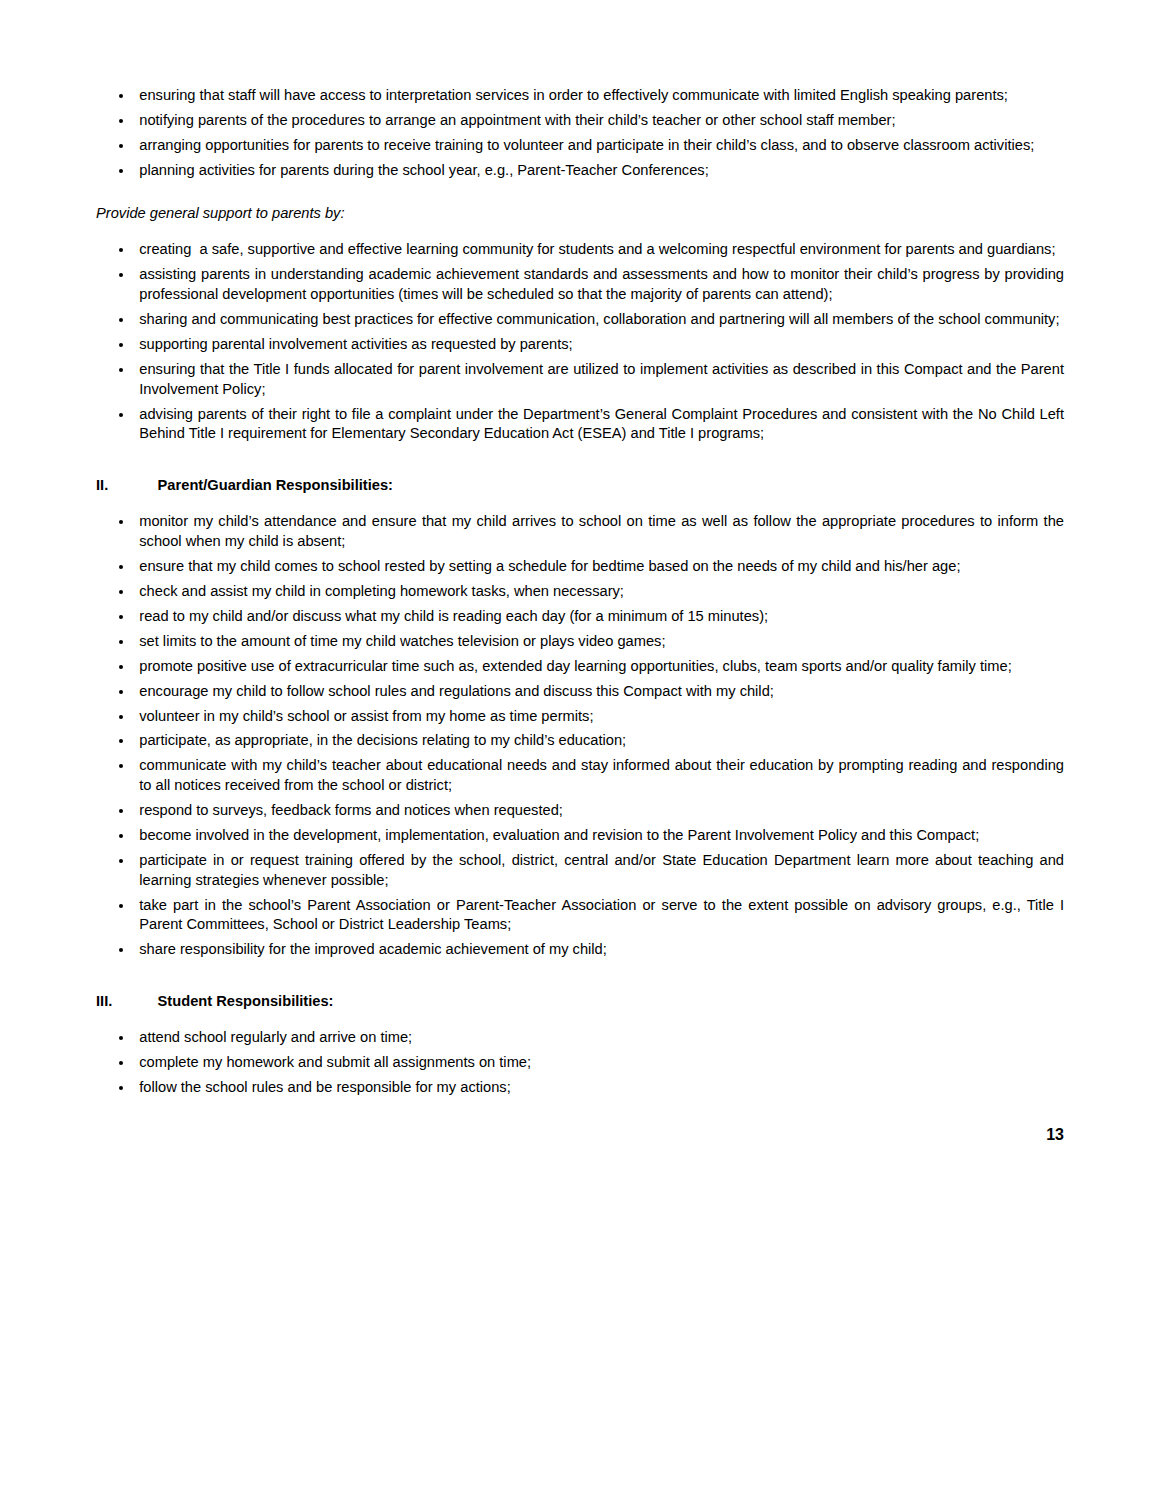ensuring that staff will have access to interpretation services in order to effectively communicate with limited English speaking parents;
notifying parents of the procedures to arrange an appointment with their child’s teacher or other school staff member;
arranging opportunities for parents to receive training to volunteer and participate in their child’s class, and to observe classroom activities;
planning activities for parents during the school year, e.g., Parent-Teacher Conferences;
Provide general support to parents by:
creating a safe, supportive and effective learning community for students and a welcoming respectful environment for parents and guardians;
assisting parents in understanding academic achievement standards and assessments and how to monitor their child’s progress by providing professional development opportunities (times will be scheduled so that the majority of parents can attend);
sharing and communicating best practices for effective communication, collaboration and partnering will all members of the school community;
supporting parental involvement activities as requested by parents;
ensuring that the Title I funds allocated for parent involvement are utilized to implement activities as described in this Compact and the Parent Involvement Policy;
advising parents of their right to file a complaint under the Department’s General Complaint Procedures and consistent with the No Child Left Behind Title I requirement for Elementary Secondary Education Act (ESEA) and Title I programs;
II. Parent/Guardian Responsibilities:
monitor my child’s attendance and ensure that my child arrives to school on time as well as follow the appropriate procedures to inform the school when my child is absent;
ensure that my child comes to school rested by setting a schedule for bedtime based on the needs of my child and his/her age;
check and assist my child in completing homework tasks, when necessary;
read to my child and/or discuss what my child is reading each day (for a minimum of 15 minutes);
set limits to the amount of time my child watches television or plays video games;
promote positive use of extracurricular time such as, extended day learning opportunities, clubs, team sports and/or quality family time;
encourage my child to follow school rules and regulations and discuss this Compact with my child;
volunteer in my child’s school or assist from my home as time permits;
participate, as appropriate, in the decisions relating to my child’s education;
communicate with my child’s teacher about educational needs and stay informed about their education by prompting reading and responding to all notices received from the school or district;
respond to surveys, feedback forms and notices when requested;
become involved in the development, implementation, evaluation and revision to the Parent Involvement Policy and this Compact;
participate in or request training offered by the school, district, central and/or State Education Department learn more about teaching and learning strategies whenever possible;
take part in the school’s Parent Association or Parent-Teacher Association or serve to the extent possible on advisory groups, e.g., Title I Parent Committees, School or District Leadership Teams;
share responsibility for the improved academic achievement of my child;
III. Student Responsibilities:
attend school regularly and arrive on time;
complete my homework and submit all assignments on time;
follow the school rules and be responsible for my actions;
13